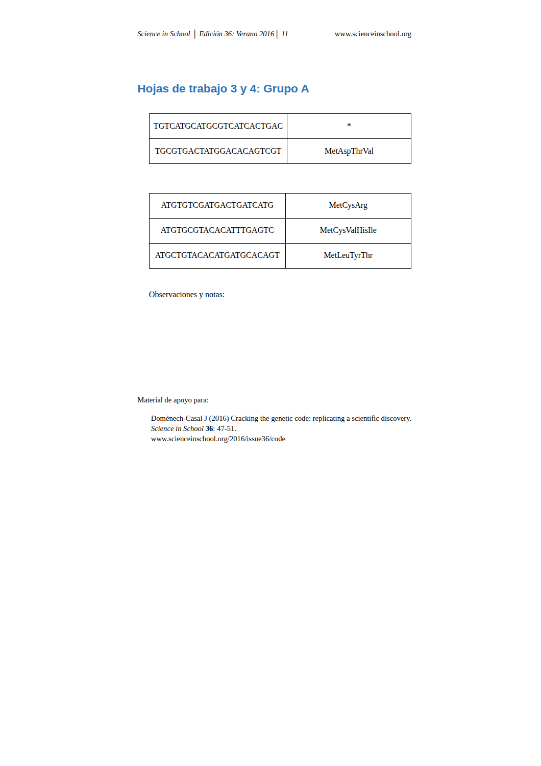Science in School │ Edición 36: Verano 2016│ 11
www.scienceinschool.org
Hojas de trabajo 3 y 4: Grupo A
| TGTCATGCATGCGTCATCACTGAC | * |
| TGCGTGACTATGGACACAGTCGT | MetAspThrVal |
| ATGTGTCGATGACTGATCATG | MetCysArg |
| ATGTGCGTACACATTTGAGTC | MetCysValHisIle |
| ATGCTGTACACATGATGCACAGT | MetLeuTyrThr |
Observaciones y notas:
Material de apoyo para:
Domènech-Casal J (2016) Cracking the genetic code: replicating a scientific discovery. Science in School 36: 47-51.
www.scienceinschool.org/2016/issue36/code